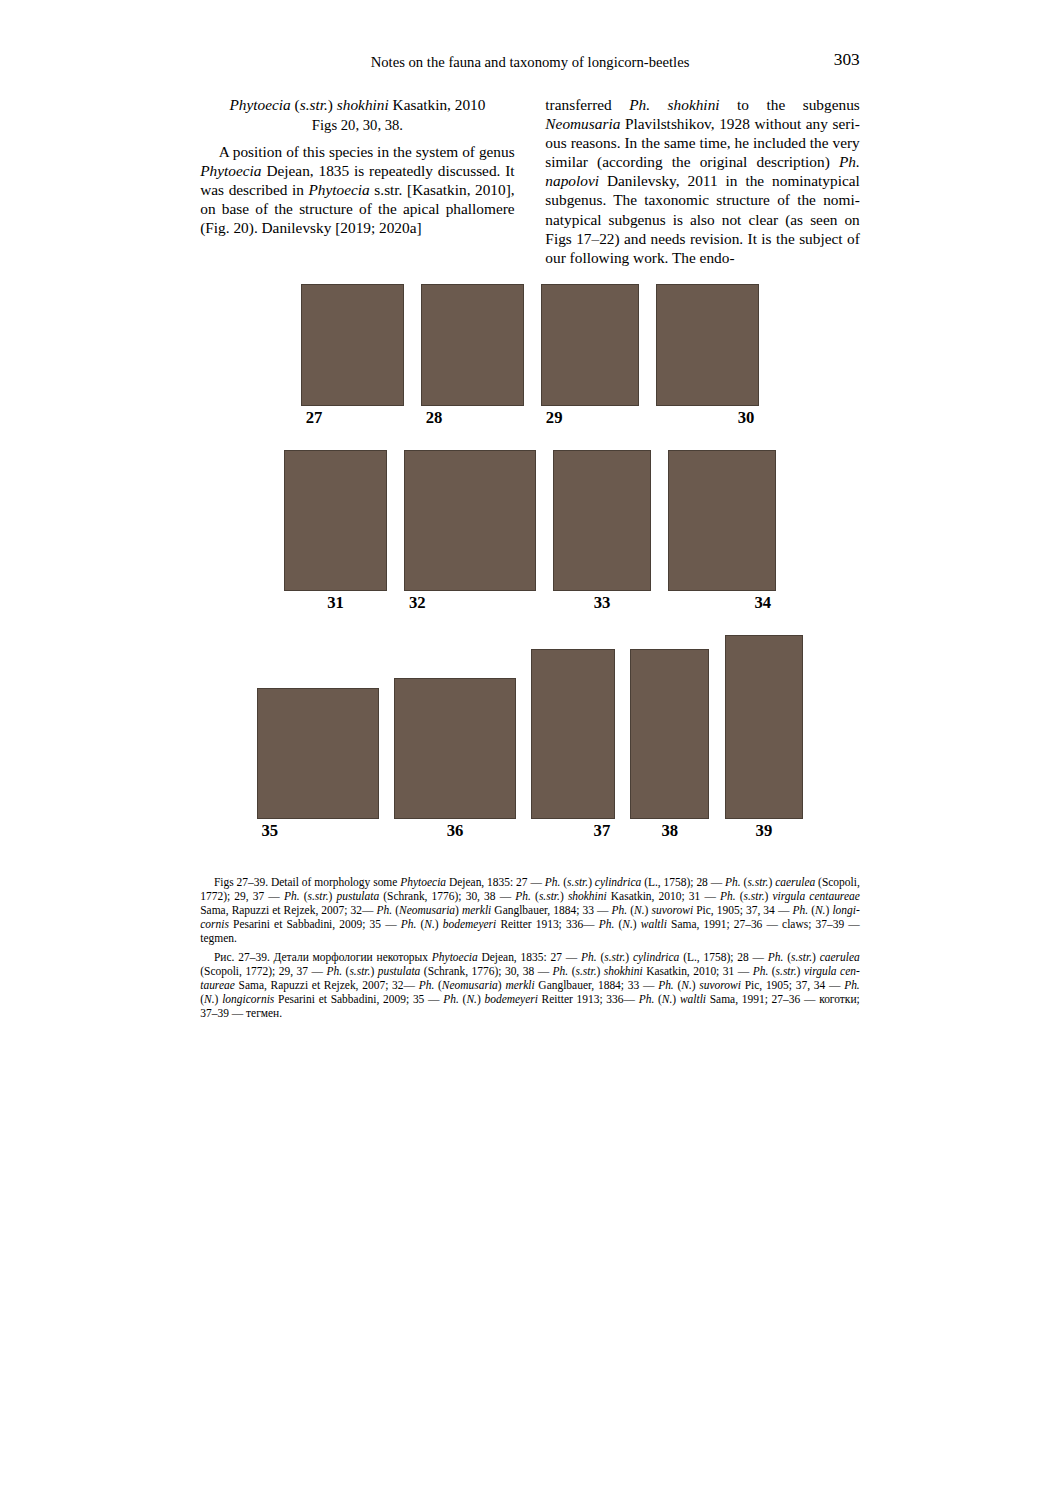Notes on the fauna and taxonomy of longicorn-beetles
303
Phytoecia (s.str.) shokhini Kasatkin, 2010
Figs 20, 30, 38.
A position of this species in the system of genus Phytoecia Dejean, 1835 is repeatedly discussed. It was described in Phytoecia s.str. [Kasatkin, 2010], on base of the structure of the apical phallomere (Fig. 20). Danilevsky [2019; 2020a]
transferred Ph. shokhini to the subgenus Neomusaria Plavilstshikov, 1928 without any serious reasons. In the same time, he included the very similar (according the original description) Ph. napolovi Danilevsky, 2011 in the nominatypical subgenus. The taxonomic structure of the nominatypical subgenus is also not clear (as seen on Figs 17–22) and needs revision. It is the subject of our following work. The endo-
27
28
29
30
31
32
33
34
35
36
37
38
39
Figs 27–39. Detail of morphology some Phytoecia Dejean, 1835: 27 — Ph. (s.str.) cylindrica (L., 1758); 28 — Ph. (s.str.) caerulea (Scopoli, 1772); 29, 37 — Ph. (s.str.) pustulata (Schrank, 1776); 30, 38 — Ph. (s.str.) shokhini Kasatkin, 2010; 31 — Ph. (s.str.) virgula centaureae Sama, Rapuzzi et Rejzek, 2007; 32— Ph. (Neomusaria) merkli Ganglbauer, 1884; 33 — Ph. (N.) suvorowi Pic, 1905; 37, 34 — Ph. (N.) longicornis Pesarini et Sabbadini, 2009; 35 — Ph. (N.) bodemeyeri Reitter 1913; 336— Ph. (N.) waltli Sama, 1991; 27–36 — claws; 37–39 — tegmen.
Рис. 27–39. Детали морфологии некоторых Phytoecia Dejean, 1835: 27 — Ph. (s.str.) cylindrica (L., 1758); 28 — Ph. (s.str.) caerulea (Scopoli, 1772); 29, 37 — Ph. (s.str.) pustulata (Schrank, 1776); 30, 38 — Ph. (s.str.) shokhini Kasatkin, 2010; 31 — Ph. (s.str.) virgula centaureae Sama, Rapuzzi et Rejzek, 2007; 32— Ph. (Neomusaria) merkli Ganglbauer, 1884; 33 — Ph. (N.) suvorowi Pic, 1905; 37, 34 — Ph. (N.) longicornis Pesarini et Sabbadini, 2009; 35 — Ph. (N.) bodemeyeri Reitter 1913; 336— Ph. (N.) waltli Sama, 1991; 27–36 — коготки; 37–39 — тегмен.